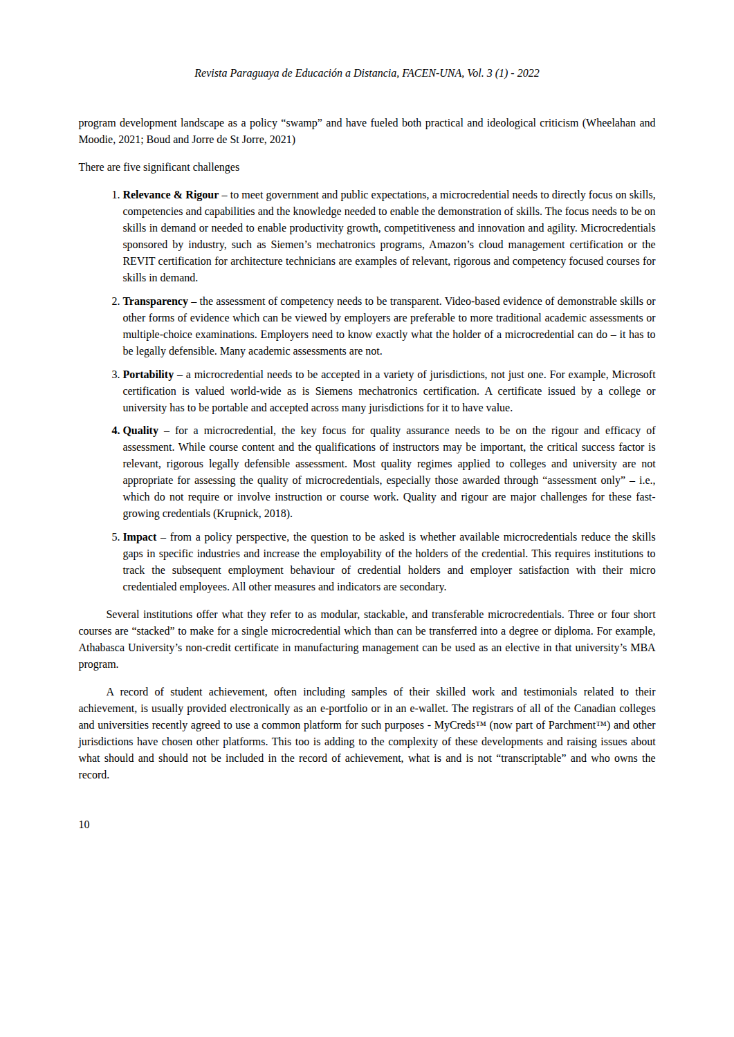Revista Paraguaya de Educación a Distancia, FACEN-UNA, Vol. 3 (1) - 2022
program development landscape as a policy “swamp” and have fueled both practical and ideological criticism (Wheelahan and Moodie, 2021; Boud and Jorre de St Jorre, 2021)
There are five significant challenges
Relevance & Rigour – to meet government and public expectations, a microcredential needs to directly focus on skills, competencies and capabilities and the knowledge needed to enable the demonstration of skills. The focus needs to be on skills in demand or needed to enable productivity growth, competitiveness and innovation and agility. Microcredentials sponsored by industry, such as Siemen’s mechatronics programs, Amazon’s cloud management certification or the REVIT certification for architecture technicians are examples of relevant, rigorous and competency focused courses for skills in demand.
Transparency – the assessment of competency needs to be transparent. Video-based evidence of demonstrable skills or other forms of evidence which can be viewed by employers are preferable to more traditional academic assessments or multiple-choice examinations. Employers need to know exactly what the holder of a microcredential can do – it has to be legally defensible. Many academic assessments are not.
Portability – a microcredential needs to be accepted in a variety of jurisdictions, not just one. For example, Microsoft certification is valued world-wide as is Siemens mechatronics certification. A certificate issued by a college or university has to be portable and accepted across many jurisdictions for it to have value.
Quality – for a microcredential, the key focus for quality assurance needs to be on the rigour and efficacy of assessment. While course content and the qualifications of instructors may be important, the critical success factor is relevant, rigorous legally defensible assessment. Most quality regimes applied to colleges and university are not appropriate for assessing the quality of microcredentials, especially those awarded through “assessment only” – i.e., which do not require or involve instruction or course work. Quality and rigour are major challenges for these fast-growing credentials (Krupnick, 2018).
Impact – from a policy perspective, the question to be asked is whether available microcredentials reduce the skills gaps in specific industries and increase the employability of the holders of the credential. This requires institutions to track the subsequent employment behaviour of credential holders and employer satisfaction with their micro credentialed employees. All other measures and indicators are secondary.
Several institutions offer what they refer to as modular, stackable, and transferable microcredentials. Three or four short courses are “stacked” to make for a single microcredential which than can be transferred into a degree or diploma. For example, Athabasca University’s non-credit certificate in manufacturing management can be used as an elective in that university’s MBA program.
A record of student achievement, often including samples of their skilled work and testimonials related to their achievement, is usually provided electronically as an e-portfolio or in an e-wallet. The registrars of all of the Canadian colleges and universities recently agreed to use a common platform for such purposes - MyCreds™ (now part of Parchment™) and other jurisdictions have chosen other platforms. This too is adding to the complexity of these developments and raising issues about what should and should not be included in the record of achievement, what is and is not “transcriptable” and who owns the record.
10